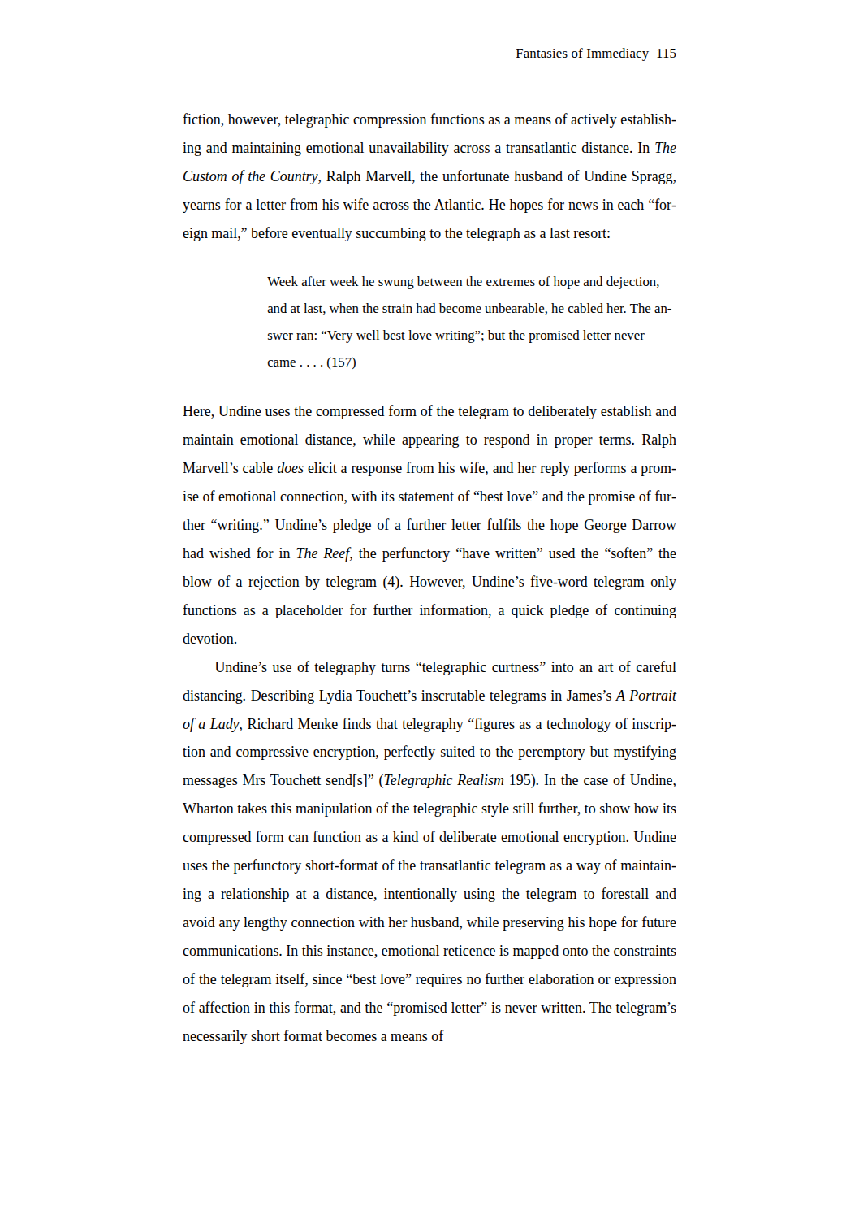Fantasies of Immediacy 115
fiction, however, telegraphic compression functions as a means of actively establishing and maintaining emotional unavailability across a transatlantic distance. In The Custom of the Country, Ralph Marvell, the unfortunate husband of Undine Spragg, yearns for a letter from his wife across the Atlantic. He hopes for news in each “foreign mail,” before eventually succumbing to the telegraph as a last resort:
Week after week he swung between the extremes of hope and dejection, and at last, when the strain had become unbearable, he cabled her. The answer ran: “Very well best love writing”; but the promised letter never came . . . . (157)
Here, Undine uses the compressed form of the telegram to deliberately establish and maintain emotional distance, while appearing to respond in proper terms. Ralph Marvell’s cable does elicit a response from his wife, and her reply performs a promise of emotional connection, with its statement of “best love” and the promise of further “writing.” Undine’s pledge of a further letter fulfils the hope George Darrow had wished for in The Reef, the perfunctory “have written” used the “soften” the blow of a rejection by telegram (4). However, Undine’s five-word telegram only functions as a placeholder for further information, a quick pledge of continuing devotion.
Undine’s use of telegraphy turns “telegraphic curtness” into an art of careful distancing. Describing Lydia Touchett’s inscrutable telegrams in James’s A Portrait of a Lady, Richard Menke finds that telegraphy “figures as a technology of inscription and compressive encryption, perfectly suited to the peremptory but mystifying messages Mrs Touchett send[s]” (Telegraphic Realism 195). In the case of Undine, Wharton takes this manipulation of the telegraphic style still further, to show how its compressed form can function as a kind of deliberate emotional encryption. Undine uses the perfunctory short-format of the transatlantic telegram as a way of maintaining a relationship at a distance, intentionally using the telegram to forestall and avoid any lengthy connection with her husband, while preserving his hope for future communications. In this instance, emotional reticence is mapped onto the constraints of the telegram itself, since “best love” requires no further elaboration or expression of affection in this format, and the “promised letter” is never written. The telegram’s necessarily short format becomes a means of